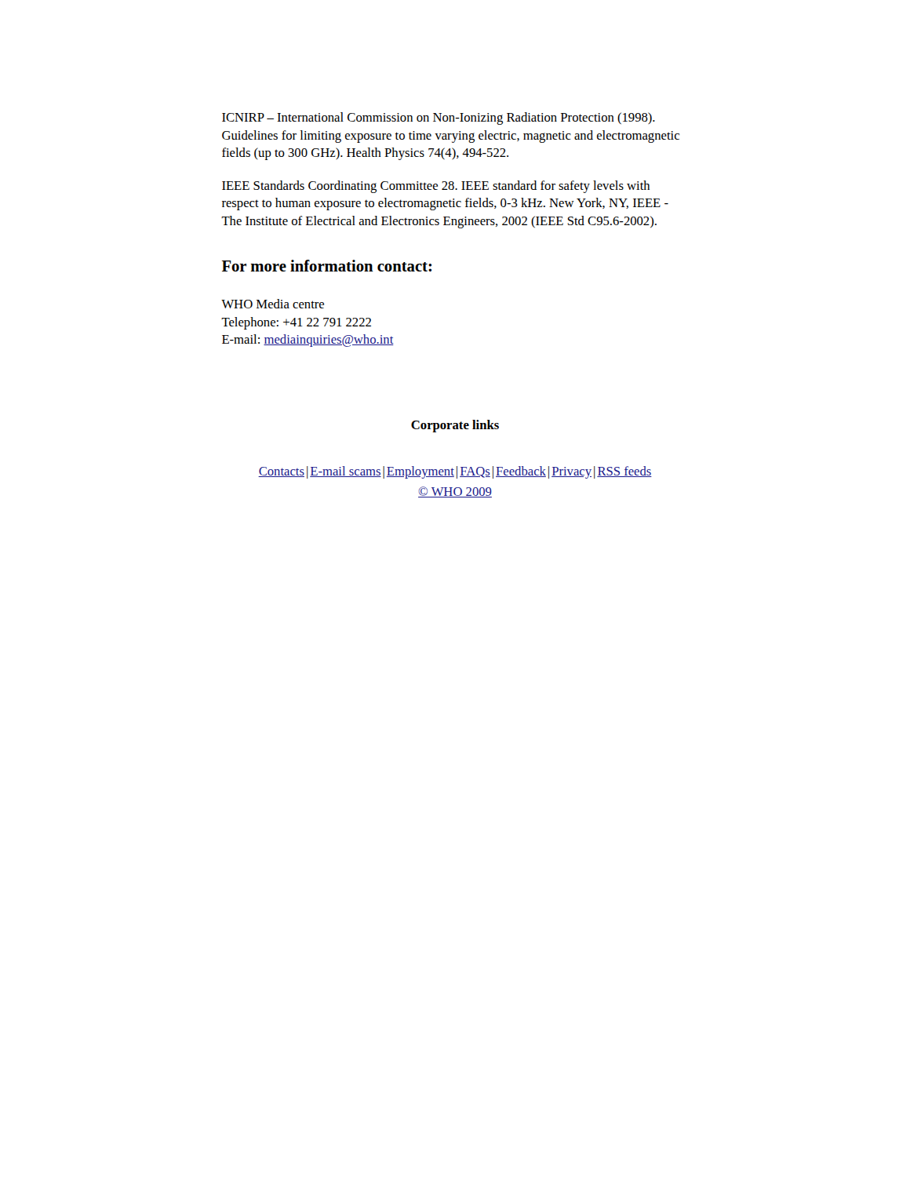ICNIRP – International Commission on Non-Ionizing Radiation Protection (1998). Guidelines for limiting exposure to time varying electric, magnetic and electromagnetic fields (up to 300 GHz). Health Physics 74(4), 494-522.
IEEE Standards Coordinating Committee 28. IEEE standard for safety levels with respect to human exposure to electromagnetic fields, 0-3 kHz. New York, NY, IEEE - The Institute of Electrical and Electronics Engineers, 2002 (IEEE Std C95.6-2002).
For more information contact:
WHO Media centre
Telephone: +41 22 791 2222
E-mail: mediainquiries@who.int
Corporate links
Contacts|E-mail scams|Employment|FAQs|Feedback|Privacy|RSS feeds
© WHO 2009